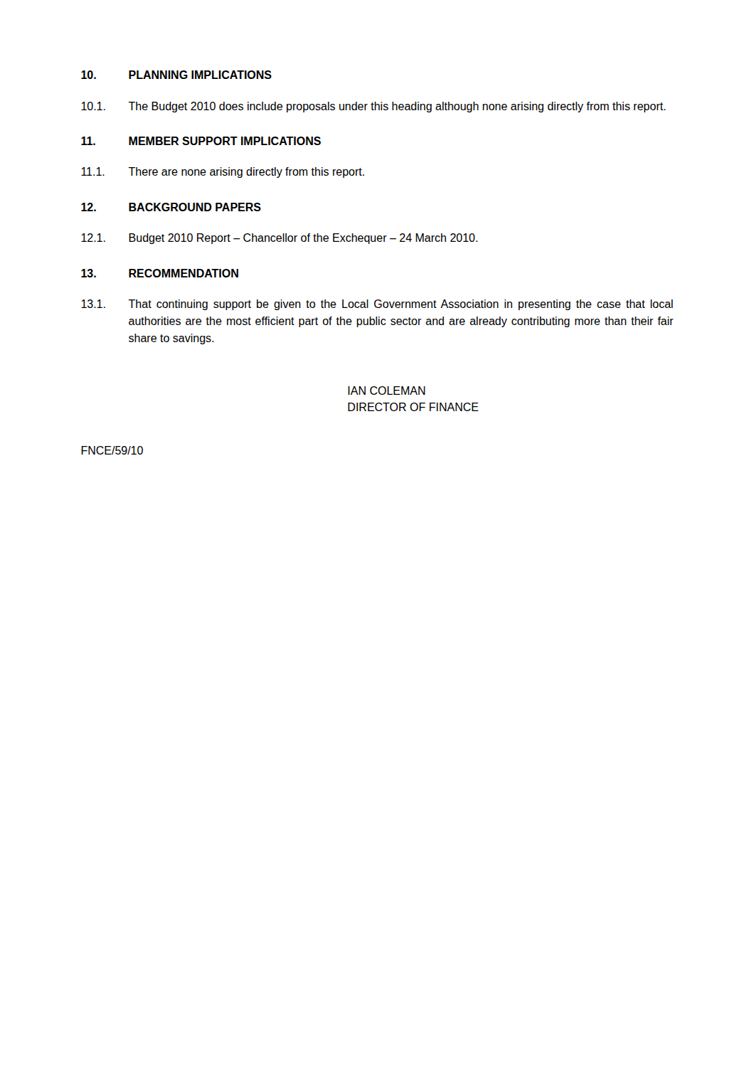10. PLANNING IMPLICATIONS
10.1. The Budget 2010 does include proposals under this heading although none arising directly from this report.
11. MEMBER SUPPORT IMPLICATIONS
11.1. There are none arising directly from this report.
12. BACKGROUND PAPERS
12.1. Budget 2010 Report – Chancellor of the Exchequer – 24 March 2010.
13. RECOMMENDATION
13.1. That continuing support be given to the Local Government Association in presenting the case that local authorities are the most efficient part of the public sector and are already contributing more than their fair share to savings.
IAN COLEMAN
DIRECTOR OF FINANCE
FNCE/59/10